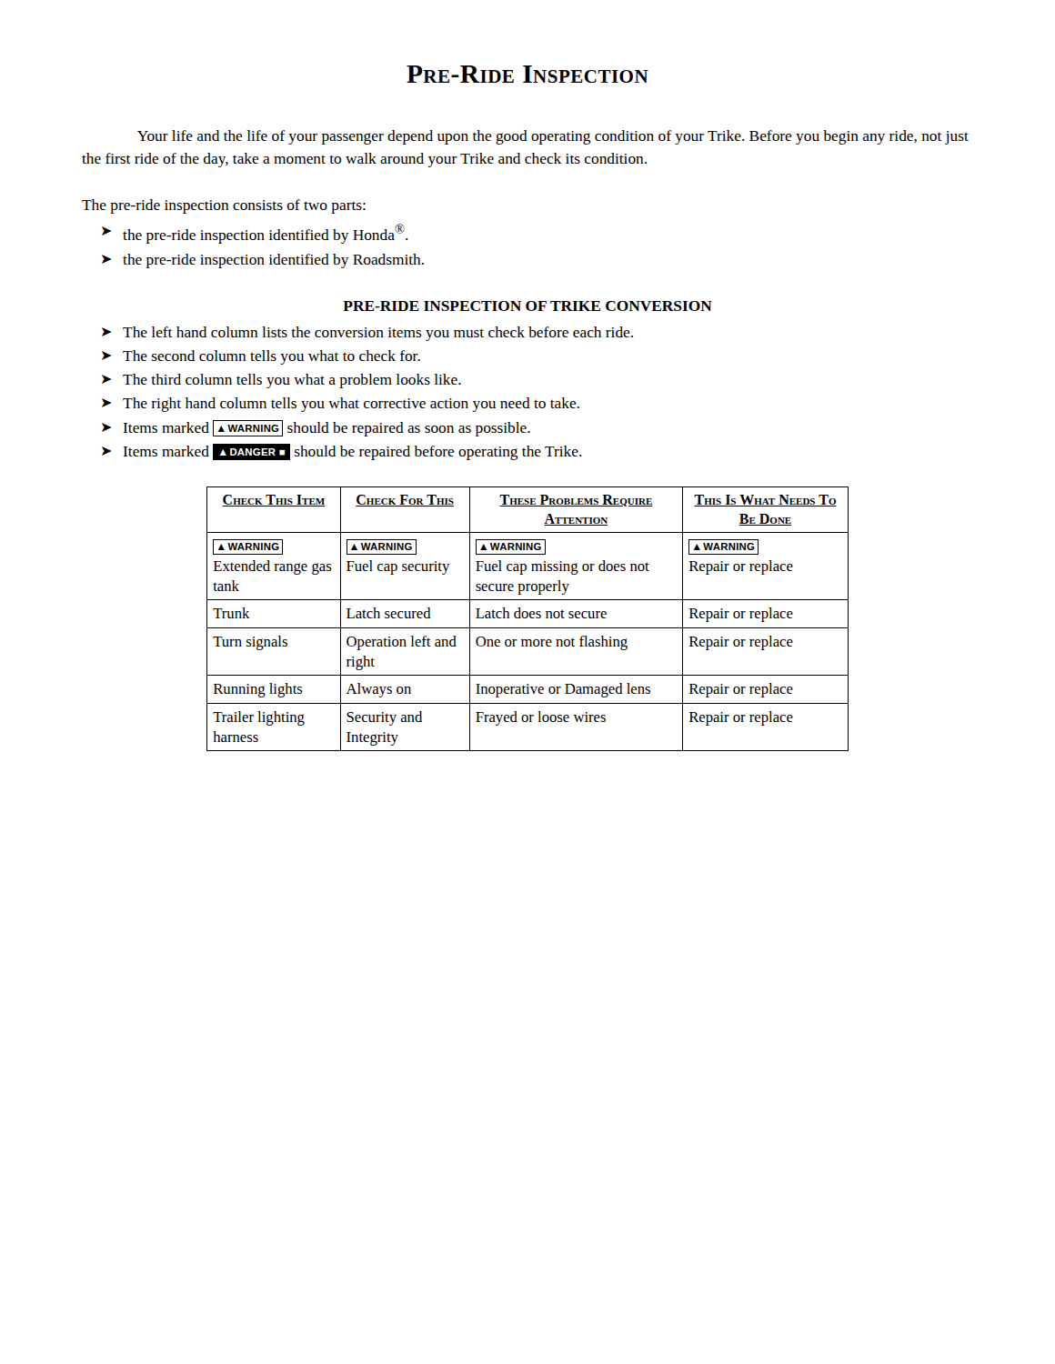Pre-Ride Inspection
Your life and the life of your passenger depend upon the good operating condition of your Trike. Before you begin any ride, not just the first ride of the day, take a moment to walk around your Trike and check its condition.
The pre-ride inspection consists of two parts:
the pre-ride inspection identified by Honda®.
the pre-ride inspection identified by Roadsmith.
PRE-RIDE INSPECTION OF TRIKE CONVERSION
The left hand column lists the conversion items you must check before each ride.
The second column tells you what to check for.
The third column tells you what a problem looks like.
The right hand column tells you what corrective action you need to take.
Items marked ▲WARNING should be repaired as soon as possible.
Items marked ▲DANGER ■ should be repaired before operating the Trike.
| Check This Item | Check For This | These Problems Require Attention | This Is What Needs To Be Done |
| --- | --- | --- | --- |
| ▲ WARNING Extended range gas tank | ▲ WARNING Fuel cap security | ▲ WARNING Fuel cap missing or does not secure properly | ▲ WARNING Repair or replace |
| Trunk | Latch secured | Latch does not secure | Repair or replace |
| Turn signals | Operation left and right | One or more not flashing | Repair or replace |
| Running lights | Always on | Inoperative or Damaged lens | Repair or replace |
| Trailer lighting harness | Security and Integrity | Frayed or loose wires | Repair or replace |